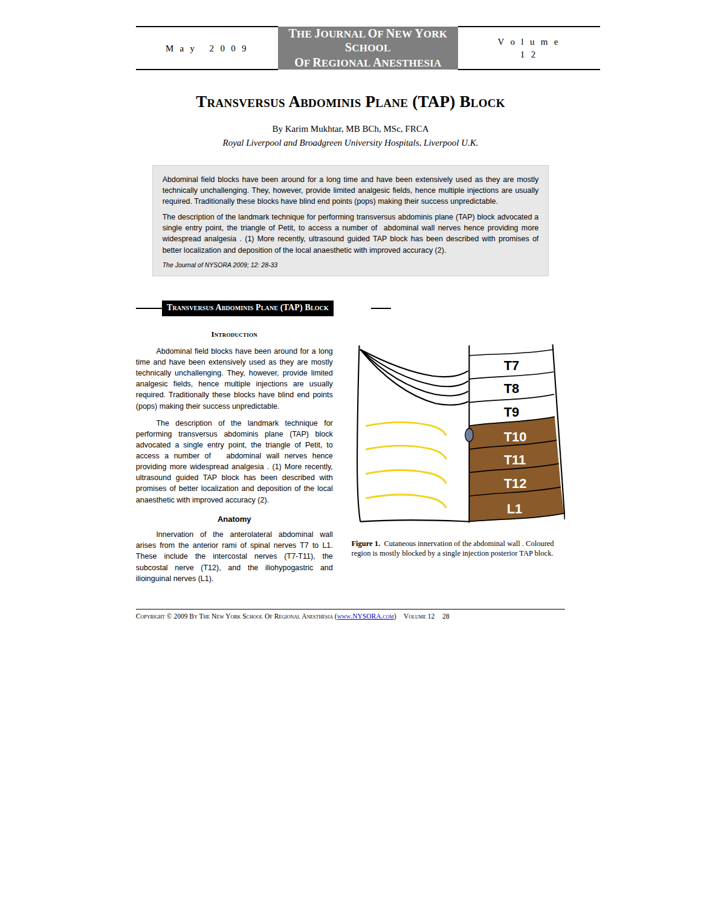| M a y 2 0 0 9 | T HE J OURNAL O F N EW Y ORK S CHOOL O F R EGIONAL A NESTHESIA | V o l u m e 1 2 |
Transversus Abdominis Plane (TAP) Block
By Karim Mukhtar, MB BCh, MSc, FRCA
Royal Liverpool and Broadgreen University Hospitals, Liverpool U.K.
Abdominal field blocks have been around for a long time and have been extensively used as they are mostly technically unchallenging. They, however, provide limited analgesic fields, hence multiple injections are usually required. Traditionally these blocks have blind end points (pops) making their success unpredictable.
The description of the landmark technique for performing transversus abdominis plane (TAP) block advocated a single entry point, the triangle of Petit, to access a number of abdominal wall nerves hence providing more widespread analgesia . (1) More recently, ultrasound guided TAP block has been described with promises of better localization and deposition of the local anaesthetic with improved accuracy (2).
The Journal of NYSORA 2009; 12: 28-33
Transversus Abdominis Plane (TAP) Block
Introduction
Abdominal field blocks have been around for a long time and have been extensively used as they are mostly technically unchallenging. They, however, provide limited analgesic fields, hence multiple injections are usually required. Traditionally these blocks have blind end points (pops) making their success unpredictable.
The description of the landmark technique for performing transversus abdominis plane (TAP) block advocated a single entry point, the triangle of Petit, to access a number of abdominal wall nerves hence providing more widespread analgesia . (1) More recently, ultrasound guided TAP block has been described with promises of better localization and deposition of the local anaesthetic with improved accuracy (2).
Anatomy
Innervation of the anterolateral abdominal wall arises from the anterior rami of spinal nerves T7 to L1. These include the intercostal nerves (T7-T11), the subcostal nerve (T12), and the iliohypogastric and ilioinguinal nerves (L1).
T7 T8 T9 T10 T11 T12 L1
Figure 1. Cutaneous innervation of the abdominal wall . Coloured region is mostly blocked by a single injection posterior TAP block.
Copyright © 2009 By The New York School Of Regional Anesthesia (www.NYSORA.com) Volume 12 28